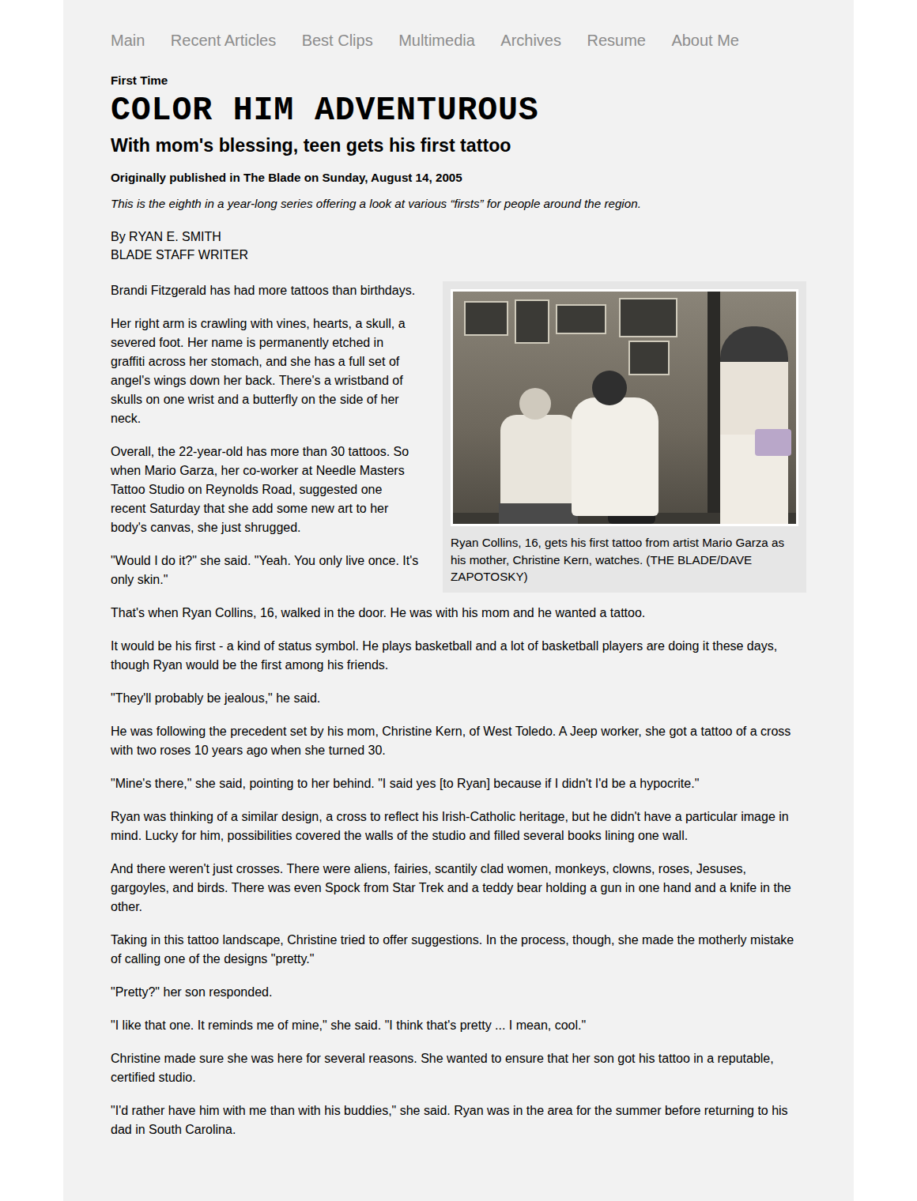Main Recent Articles Best Clips Multimedia Archives Resume About Me
First Time
COLOR HIM ADVENTUROUS
With mom's blessing, teen gets his first tattoo
Originally published in The Blade on Sunday, August 14, 2005
This is the eighth in a year-long series offering a look at various “firsts” for people around the region.
By RYAN E. SMITH
BLADE STAFF WRITER
Ryan Collins, 16, gets his first tattoo from artist Mario Garza as his mother, Christine Kern, watches. (THE BLADE/DAVE ZAPOTOSKY)
Brandi Fitzgerald has had more tattoos than birthdays.
Her right arm is crawling with vines, hearts, a skull, a severed foot. Her name is permanently etched in graffiti across her stomach, and she has a full set of angel's wings down her back. There's a wristband of skulls on one wrist and a butterfly on the side of her neck.
Overall, the 22-year-old has more than 30 tattoos. So when Mario Garza, her co-worker at Needle Masters Tattoo Studio on Reynolds Road, suggested one recent Saturday that she add some new art to her body's canvas, she just shrugged.
"Would I do it?" she said. "Yeah. You only live once. It's only skin."
That's when Ryan Collins, 16, walked in the door. He was with his mom and he wanted a tattoo.
It would be his first - a kind of status symbol. He plays basketball and a lot of basketball players are doing it these days, though Ryan would be the first among his friends.
"They'll probably be jealous," he said.
He was following the precedent set by his mom, Christine Kern, of West Toledo. A Jeep worker, she got a tattoo of a cross with two roses 10 years ago when she turned 30.
"Mine's there," she said, pointing to her behind. "I said yes [to Ryan] because if I didn't I'd be a hypocrite."
Ryan was thinking of a similar design, a cross to reflect his Irish-Catholic heritage, but he didn't have a particular image in mind. Lucky for him, possibilities covered the walls of the studio and filled several books lining one wall.
And there weren't just crosses. There were aliens, fairies, scantily clad women, monkeys, clowns, roses, Jesuses, gargoyles, and birds. There was even Spock from Star Trek and a teddy bear holding a gun in one hand and a knife in the other.
Taking in this tattoo landscape, Christine tried to offer suggestions. In the process, though, she made the motherly mistake of calling one of the designs "pretty."
"Pretty?" her son responded.
"I like that one. It reminds me of mine," she said. "I think that's pretty ... I mean, cool."
Christine made sure she was here for several reasons. She wanted to ensure that her son got his tattoo in a reputable, certified studio.
"I'd rather have him with me than with his buddies," she said. Ryan was in the area for the summer before returning to his dad in South Carolina.